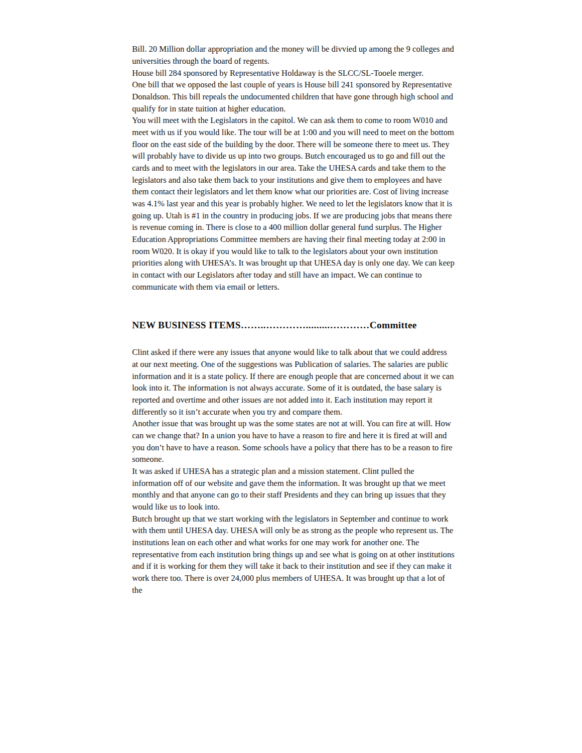Bill. 20 Million dollar appropriation and the money will be divvied up among the 9 colleges and universities through the board of regents.
House bill 284 sponsored by Representative Holdaway is the SLCC/SL-Tooele merger.
One bill that we opposed the last couple of years is House bill 241 sponsored by Representative Donaldson. This bill repeals the undocumented children that have gone through high school and qualify for in state tuition at higher education.
You will meet with the Legislators in the capitol. We can ask them to come to room W010 and meet with us if you would like. The tour will be at 1:00 and you will need to meet on the bottom floor on the east side of the building by the door. There will be someone there to meet us. They will probably have to divide us up into two groups. Butch encouraged us to go and fill out the cards and to meet with the legislators in our area. Take the UHESA cards and take them to the legislators and also take them back to your institutions and give them to employees and have them contact their legislators and let them know what our priorities are. Cost of living increase was 4.1% last year and this year is probably higher. We need to let the legislators know that it is going up. Utah is #1 in the country in producing jobs. If we are producing jobs that means there is revenue coming in. There is close to a 400 million dollar general fund surplus. The Higher Education Appropriations Committee members are having their final meeting today at 2:00 in room W020. It is okay if you would like to talk to the legislators about your own institution priorities along with UHESA’s. It was brought up that UHESA day is only one day. We can keep in contact with our Legislators after today and still have an impact. We can continue to communicate with them via email or letters.
NEW BUSINESS ITEMS……..………….........…………Committee
Clint asked if there were any issues that anyone would like to talk about that we could address at our next meeting. One of the suggestions was Publication of salaries. The salaries are public information and it is a state policy. If there are enough people that are concerned about it we can look into it. The information is not always accurate. Some of it is outdated, the base salary is reported and overtime and other issues are not added into it. Each institution may report it differently so it isn’t accurate when you try and compare them.
Another issue that was brought up was the some states are not at will. You can fire at will. How can we change that? In a union you have to have a reason to fire and here it is fired at will and you don’t have to have a reason. Some schools have a policy that there has to be a reason to fire someone.
It was asked if UHESA has a strategic plan and a mission statement. Clint pulled the information off of our website and gave them the information. It was brought up that we meet monthly and that anyone can go to their staff Presidents and they can bring up issues that they would like us to look into.
Butch brought up that we start working with the legislators in September and continue to work with them until UHESA day. UHESA will only be as strong as the people who represent us. The institutions lean on each other and what works for one may work for another one. The representative from each institution bring things up and see what is going on at other institutions and if it is working for them they will take it back to their institution and see if they can make it work there too. There is over 24,000 plus members of UHESA. It was brought up that a lot of the